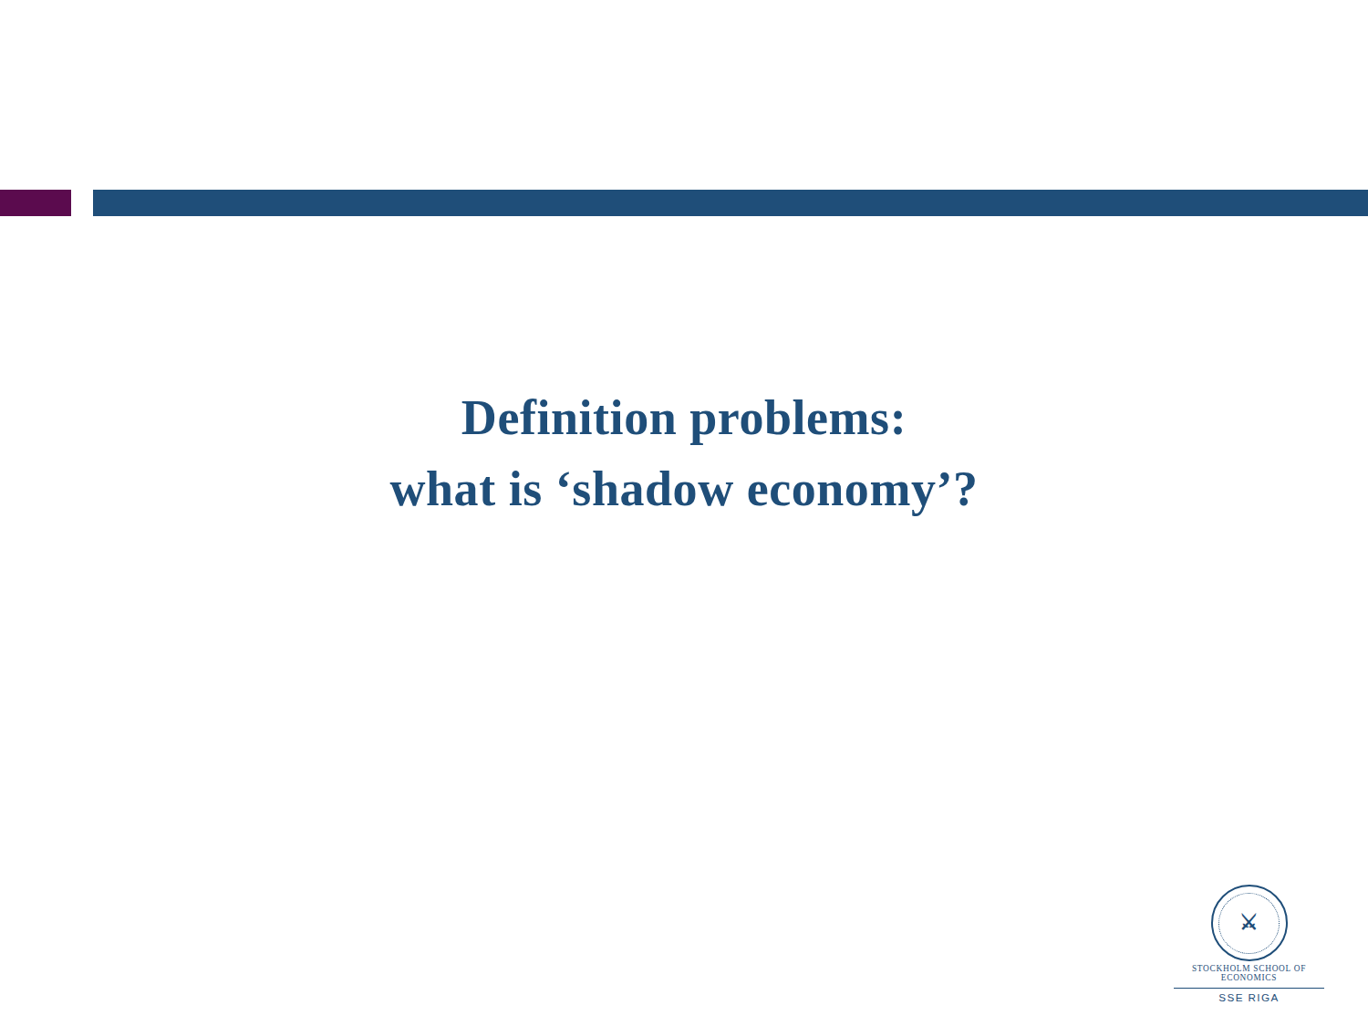Definition problems: what is ‘shadow economy’?
⚔
Stockholm School of Economics
SSE RIGA